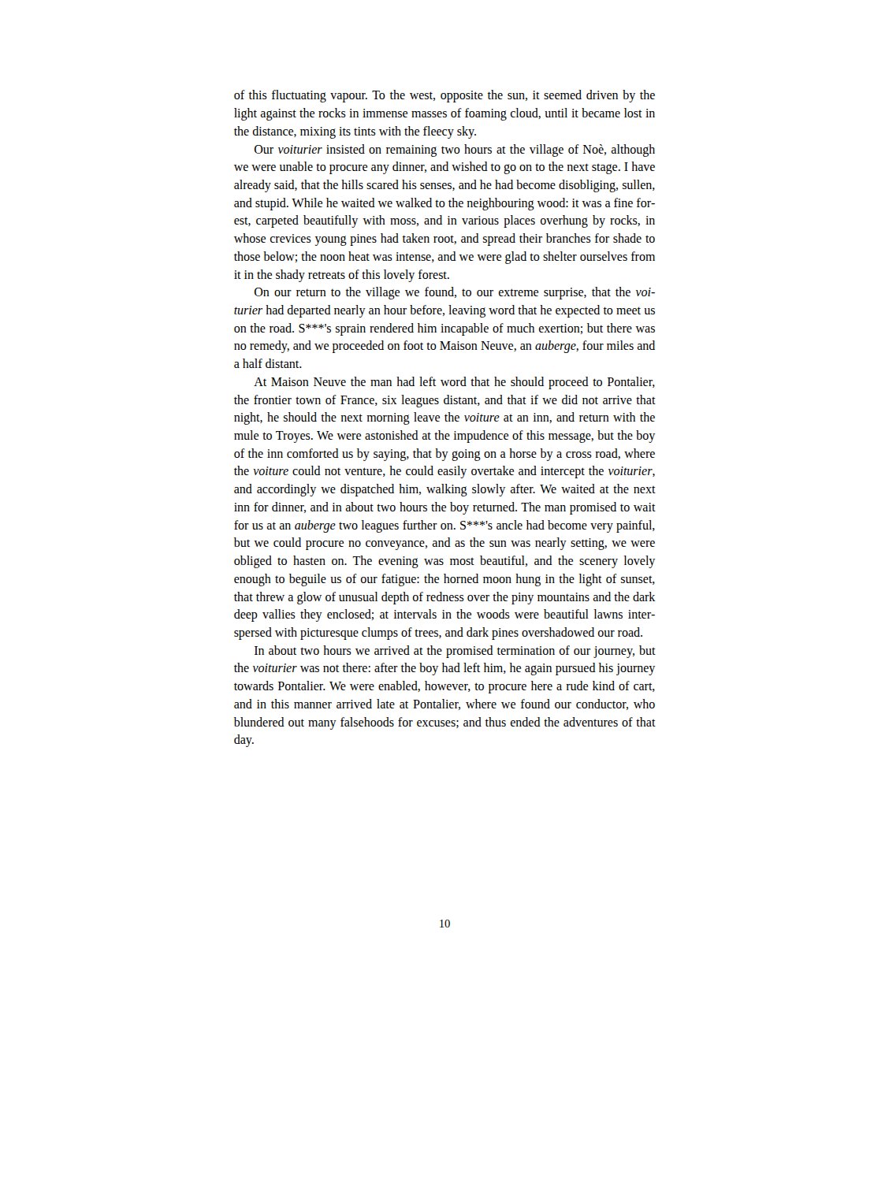of this fluctuating vapour. To the west, opposite the sun, it seemed driven by the light against the rocks in immense masses of foaming cloud, until it became lost in the distance, mixing its tints with the fleecy sky.
Our voiturier insisted on remaining two hours at the village of Noè, although we were unable to procure any dinner, and wished to go on to the next stage. I have already said, that the hills scared his senses, and he had become disobliging, sullen, and stupid. While he waited we walked to the neighbouring wood: it was a fine forest, carpeted beautifully with moss, and in various places overhung by rocks, in whose crevices young pines had taken root, and spread their branches for shade to those below; the noon heat was intense, and we were glad to shelter ourselves from it in the shady retreats of this lovely forest.
On our return to the village we found, to our extreme surprise, that the voiturier had departed nearly an hour before, leaving word that he expected to meet us on the road. S***'s sprain rendered him incapable of much exertion; but there was no remedy, and we proceeded on foot to Maison Neuve, an auberge, four miles and a half distant.
At Maison Neuve the man had left word that he should proceed to Pontalier, the frontier town of France, six leagues distant, and that if we did not arrive that night, he should the next morning leave the voiture at an inn, and return with the mule to Troyes. We were astonished at the impudence of this message, but the boy of the inn comforted us by saying, that by going on a horse by a cross road, where the voiture could not venture, he could easily overtake and intercept the voiturier, and accordingly we dispatched him, walking slowly after. We waited at the next inn for dinner, and in about two hours the boy returned. The man promised to wait for us at an auberge two leagues further on. S***'s ancle had become very painful, but we could procure no conveyance, and as the sun was nearly setting, we were obliged to hasten on. The evening was most beautiful, and the scenery lovely enough to beguile us of our fatigue: the horned moon hung in the light of sunset, that threw a glow of unusual depth of redness over the piny mountains and the dark deep vallies they enclosed; at intervals in the woods were beautiful lawns interspersed with picturesque clumps of trees, and dark pines overshadowed our road.
In about two hours we arrived at the promised termination of our journey, but the voiturier was not there: after the boy had left him, he again pursued his journey towards Pontalier. We were enabled, however, to procure here a rude kind of cart, and in this manner arrived late at Pontalier, where we found our conductor, who blundered out many falsehoods for excuses; and thus ended the adventures of that day.
10